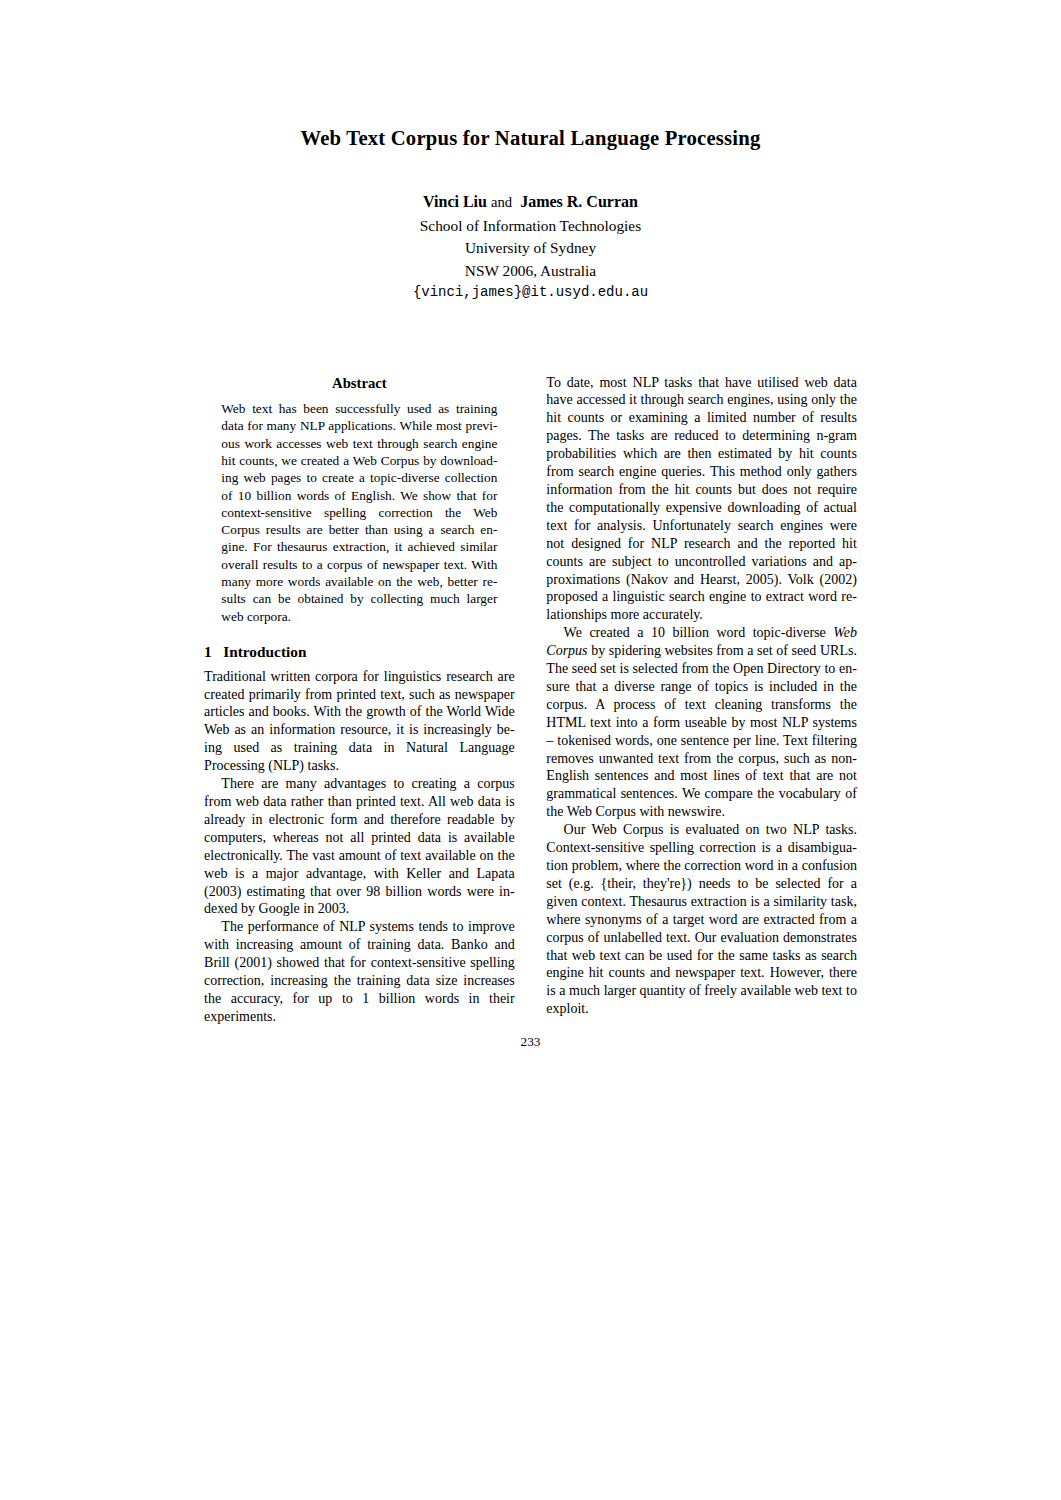Web Text Corpus for Natural Language Processing
Vinci Liu and James R. Curran
School of Information Technologies
University of Sydney
NSW 2006, Australia
{vinci,james}@it.usyd.edu.au
Abstract
Web text has been successfully used as training data for many NLP applications. While most previous work accesses web text through search engine hit counts, we created a Web Corpus by downloading web pages to create a topic-diverse collection of 10 billion words of English. We show that for context-sensitive spelling correction the Web Corpus results are better than using a search engine. For thesaurus extraction, it achieved similar overall results to a corpus of newspaper text. With many more words available on the web, better results can be obtained by collecting much larger web corpora.
1 Introduction
Traditional written corpora for linguistics research are created primarily from printed text, such as newspaper articles and books. With the growth of the World Wide Web as an information resource, it is increasingly being used as training data in Natural Language Processing (NLP) tasks.
There are many advantages to creating a corpus from web data rather than printed text. All web data is already in electronic form and therefore readable by computers, whereas not all printed data is available electronically. The vast amount of text available on the web is a major advantage, with Keller and Lapata (2003) estimating that over 98 billion words were indexed by Google in 2003.
The performance of NLP systems tends to improve with increasing amount of training data. Banko and Brill (2001) showed that for context-sensitive spelling correction, increasing the training data size increases the accuracy, for up to 1 billion words in their experiments.
To date, most NLP tasks that have utilised web data have accessed it through search engines, using only the hit counts or examining a limited number of results pages. The tasks are reduced to determining n-gram probabilities which are then estimated by hit counts from search engine queries. This method only gathers information from the hit counts but does not require the computationally expensive downloading of actual text for analysis. Unfortunately search engines were not designed for NLP research and the reported hit counts are subject to uncontrolled variations and approximations (Nakov and Hearst, 2005). Volk (2002) proposed a linguistic search engine to extract word relationships more accurately.
We created a 10 billion word topic-diverse Web Corpus by spidering websites from a set of seed URLs. The seed set is selected from the Open Directory to ensure that a diverse range of topics is included in the corpus. A process of text cleaning transforms the HTML text into a form useable by most NLP systems – tokenised words, one sentence per line. Text filtering removes unwanted text from the corpus, such as non-English sentences and most lines of text that are not grammatical sentences. We compare the vocabulary of the Web Corpus with newswire.
Our Web Corpus is evaluated on two NLP tasks. Context-sensitive spelling correction is a disambiguation problem, where the correction word in a confusion set (e.g. {their, they're}) needs to be selected for a given context. Thesaurus extraction is a similarity task, where synonyms of a target word are extracted from a corpus of unlabelled text. Our evaluation demonstrates that web text can be used for the same tasks as search engine hit counts and newspaper text. However, there is a much larger quantity of freely available web text to exploit.
233